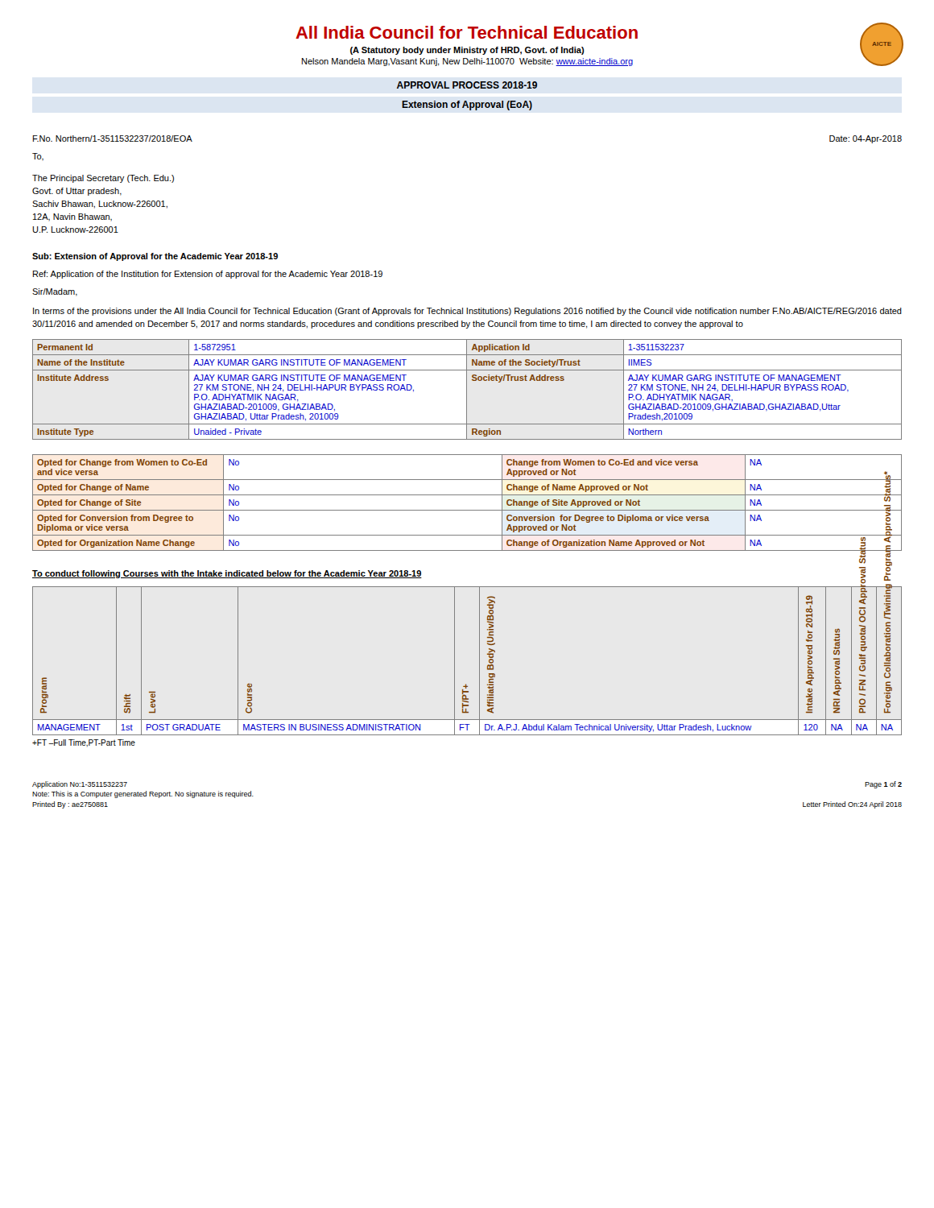AICTE
All India Council for Technical Education
(A Statutory body under Ministry of HRD, Govt. of India)
Nelson Mandela Marg,Vasant Kunj, New Delhi-110070 Website: www.aicte-india.org
APPROVAL PROCESS 2018-19
Extension of Approval (EoA)
F.No. Northern/1-3511532237/2018/EOA Date: 04-Apr-2018
To,
The Principal Secretary (Tech. Edu.)
Govt. of Uttar pradesh,
Sachiv Bhawan, Lucknow-226001,
12A, Navin Bhawan,
U.P. Lucknow-226001
Sub: Extension of Approval for the Academic Year 2018-19
Ref: Application of the Institution for Extension of approval for the Academic Year 2018-19
Sir/Madam,
In terms of the provisions under the All India Council for Technical Education (Grant of Approvals for Technical Institutions) Regulations 2016 notified by the Council vide notification number F.No.AB/AICTE/REG/2016 dated 30/11/2016 and amended on December 5, 2017 and norms standards, procedures and conditions prescribed by the Council from time to time, I am directed to convey the approval to
| Permanent Id | 1-5872951 | Application Id | 1-3511532237 |
| Name of the Institute | AJAY KUMAR GARG INSTITUTE OF MANAGEMENT | Name of the Society/Trust | IIMES |
| Institute Address | AJAY KUMAR GARG INSTITUTE OF MANAGEMENT 27 KM STONE, NH 24, DELHI-HAPUR BYPASS ROAD, P.O. ADHYATMIK NAGAR, GHAZIABAD-201009, GHAZIABAD, GHAZIABAD, Uttar Pradesh, 201009 | Society/Trust Address | AJAY KUMAR GARG INSTITUTE OF MANAGEMENT 27 KM STONE, NH 24, DELHI-HAPUR BYPASS ROAD, P.O. ADHYATMIK NAGAR, GHAZIABAD-201009,GHAZIABAD,GHAZIABAD,Uttar Pradesh,201009 |
| Institute Type | Unaided - Private | Region | Northern |
| Opted for Change from Women to Co-Ed and vice versa | No | Change from Women to Co-Ed and vice versa Approved or Not | NA |
| Opted for Change of Name | No | Change of Name Approved or Not | NA |
| Opted for Change of Site | No | Change of Site Approved or Not | NA |
| Opted for Conversion from Degree to Diploma or vice versa | No | Conversion for Degree to Diploma or vice versa Approved or Not | NA |
| Opted for Organization Name Change | No | Change of Organization Name Approved or Not | NA |
To conduct following Courses with the Intake indicated below for the Academic Year 2018-19
| Program | Shift | Level | Course | FT/PT+ | Affiliating Body (Univ/Body) | Intake Approved for 2018-19 | NRI Approval Status | PIO / FN / Gulf quota/ OCI Approval Status | Foreign Collaboration /Twining Program Approval Status* |
| --- | --- | --- | --- | --- | --- | --- | --- | --- | --- |
| MANAGEMENT | 1st | POST GRADUATE | MASTERS IN BUSINESS ADMINISTRATION | FT | Dr. A.P.J. Abdul Kalam Technical University, Uttar Pradesh, Lucknow | 120 | NA | NA | NA |
+FT –Full Time,PT-Part Time
Application No:1-3511532237
Note: This is a Computer generated Report. No signature is required.
Printed By : ae2750881
Page 1 of 2
Letter Printed On:24 April 2018